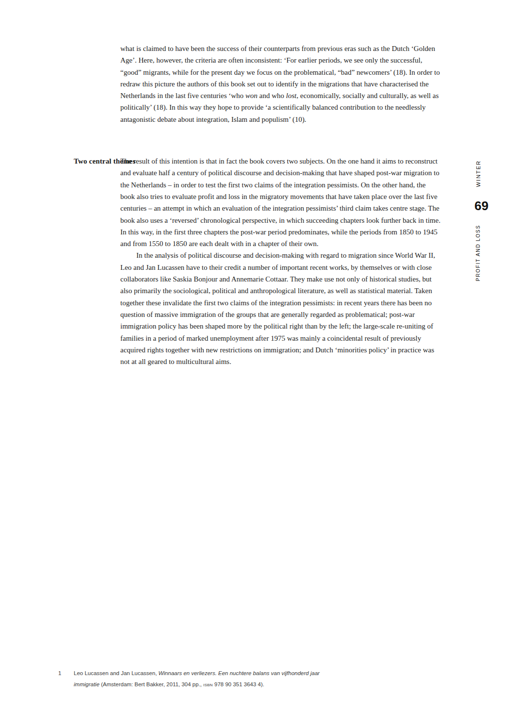Winter
69
Profit and loss
what is claimed to have been the success of their counterparts from previous eras such as the Dutch ‘Golden Age’. Here, however, the criteria are often inconsistent: ‘For earlier periods, we see only the successful, “good” migrants, while for the present day we focus on the problematical, “bad” newcomers’ (18). In order to redraw this picture the authors of this book set out to identify in the migrations that have characterised the Netherlands in the last five centuries ‘who won and who lost, economically, socially and culturally, as well as politically’ (18). In this way they hope to provide ‘a scientifically balanced contribution to the needlessly antagonistic debate about integration, Islam and populism’ (10).
Two central themes
The result of this intention is that in fact the book covers two subjects. On the one hand it aims to reconstruct and evaluate half a century of political discourse and decision-making that have shaped post-war migration to the Netherlands – in order to test the first two claims of the integration pessimists. On the other hand, the book also tries to evaluate profit and loss in the migratory movements that have taken place over the last five centuries – an attempt in which an evaluation of the integration pessimists’ third claim takes centre stage. The book also uses a ‘reversed’ chronological perspective, in which succeeding chapters look further back in time. In this way, in the first three chapters the post-war period predominates, while the periods from 1850 to 1945 and from 1550 to 1850 are each dealt with in a chapter of their own.
In the analysis of political discourse and decision-making with regard to migration since World War II, Leo and Jan Lucassen have to their credit a number of important recent works, by themselves or with close collaborators like Saskia Bonjour and Annemarie Cottaar. They make use not only of historical studies, but also primarily the sociological, political and anthropological literature, as well as statistical material. Taken together these invalidate the first two claims of the integration pessimists: in recent years there has been no question of massive immigration of the groups that are generally regarded as problematical; post-war immigration policy has been shaped more by the political right than by the left; the large-scale re-uniting of families in a period of marked unemployment after 1975 was mainly a coincidental result of previously acquired rights together with new restrictions on immigration; and Dutch ‘minorities policy’ in practice was not at all geared to multicultural aims.
1
Leo Lucassen and Jan Lucassen, Winnaars en verliezers. Een nuchtere balans van vijfhonderd jaar immigratie (Amsterdam: Bert Bakker, 2011, 304 pp., isbn 978 90 351 3643 4).